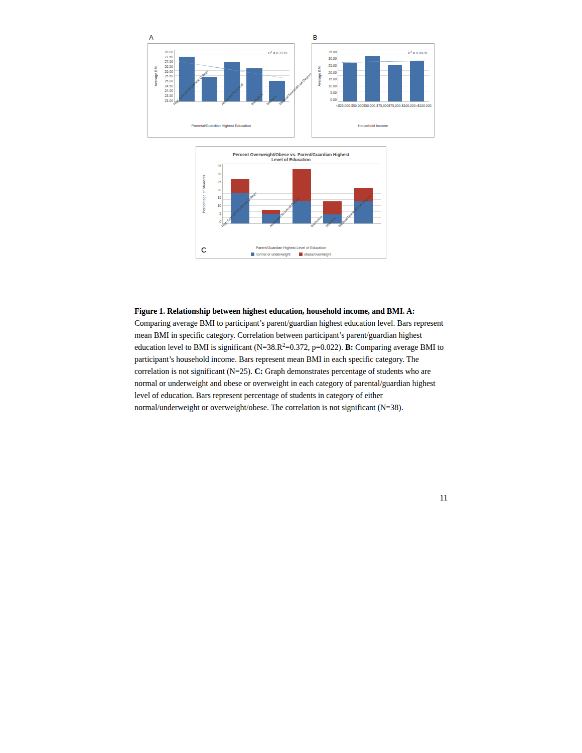A
Average BMI
28.00 27.50 27.00 26.50 26.00 25.50 25.00 24.50 24.00 23.50 23.00
R² = 0.3719
High School/GED/Some College Associate/Technical Bachelor's Master's Medical/Terminal/Law Degree
Parental/Guardian Highest Education
B
Average BMI
35.00 30.00 25.00 20.00 15.00 10.00 5.00 0.00
R² = 0.0078
<$25,000-$50,000 $50,000-$75,000 $75,000-$100,000 >$100,000
Household Income
C
Percent Overweight/Obese vs. Parent/Guardian Highest
Level of Education
Percentage of Students
35 30 25 20 15 10 5 0
High School/GED/Some College Associate/Technical Degree Bachelors Master's Medical/Terminal/Law Degree
Parent/Guardian Highest Level of Education
normal or underweight obese/overweight
Figure 1. Relationship between highest education, household income, and BMI. A: Comparing average BMI to participant’s parent/guardian highest education level. Bars represent mean BMI in specific category. Correlation between participant’s parent/guardian highest education level to BMI is significant (N=38.R2=0.372, p=0.022). B: Comparing average BMI to participant’s household income. Bars represent mean BMI in each specific category. The correlation is not significant (N=25). C: Graph demonstrates percentage of students who are normal or underweight and obese or overweight in each category of parental/guardian highest level of education. Bars represent percentage of students in category of either normal/underweight or overweight/obese. The correlation is not significant (N=38).
11